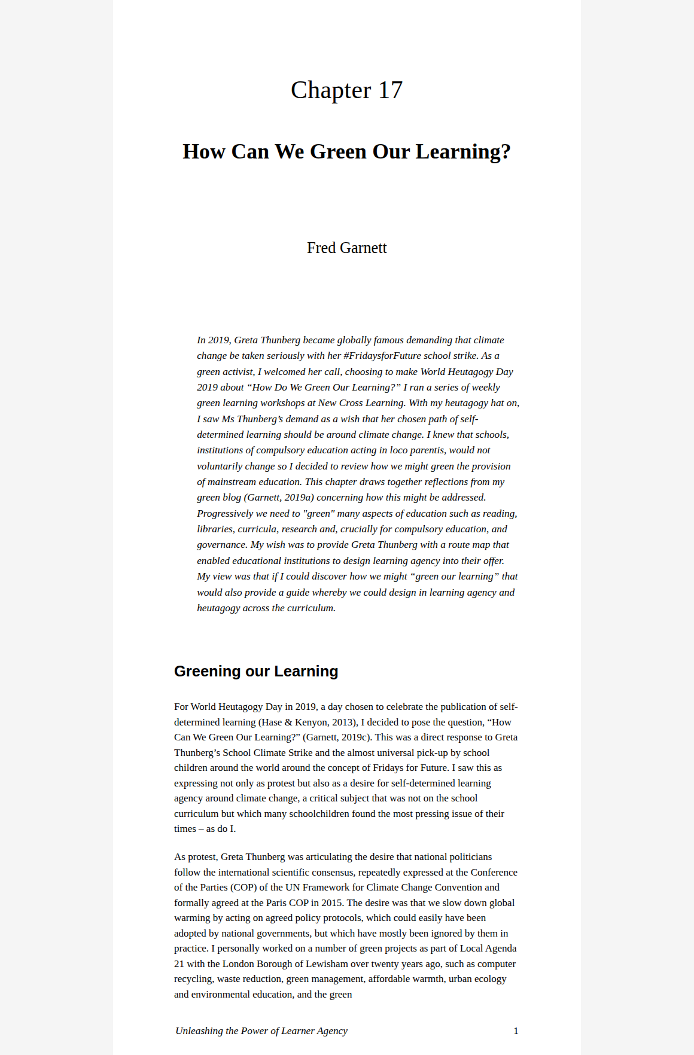Chapter 17
How Can We Green Our Learning?
Fred Garnett
In 2019, Greta Thunberg became globally famous demanding that climate change be taken seriously with her #FridaysforFuture school strike. As a green activist, I welcomed her call, choosing to make World Heutagogy Day 2019 about “How Do We Green Our Learning?” I ran a series of weekly green learning workshops at New Cross Learning. With my heutagogy hat on, I saw Ms Thunberg’s demand as a wish that her chosen path of self-determined learning should be around climate change. I knew that schools, institutions of compulsory education acting in loco parentis, would not voluntarily change so I decided to review how we might green the provision of mainstream education. This chapter draws together reflections from my green blog (Garnett, 2019a) concerning how this might be addressed. Progressively we need to "green" many aspects of education such as reading, libraries, curricula, research and, crucially for compulsory education, and governance. My wish was to provide Greta Thunberg with a route map that enabled educational institutions to design learning agency into their offer. My view was that if I could discover how we might “green our learning” that would also provide a guide whereby we could design in learning agency and heutagogy across the curriculum.
Greening our Learning
For World Heutagogy Day in 2019, a day chosen to celebrate the publication of self-determined learning (Hase & Kenyon, 2013), I decided to pose the question, “How Can We Green Our Learning?” (Garnett, 2019c). This was a direct response to Greta Thunberg’s School Climate Strike and the almost universal pick-up by school children around the world around the concept of Fridays for Future. I saw this as expressing not only as protest but also as a desire for self-determined learning agency around climate change, a critical subject that was not on the school curriculum but which many schoolchildren found the most pressing issue of their times – as do I.
As protest, Greta Thunberg was articulating the desire that national politicians follow the international scientific consensus, repeatedly expressed at the Conference of the Parties (COP) of the UN Framework for Climate Change Convention and formally agreed at the Paris COP in 2015. The desire was that we slow down global warming by acting on agreed policy protocols, which could easily have been adopted by national governments, but which have mostly been ignored by them in practice. I personally worked on a number of green projects as part of Local Agenda 21 with the London Borough of Lewisham over twenty years ago, such as computer recycling, waste reduction, green management, affordable warmth, urban ecology and environmental education, and the green
Unleashing the Power of Learner Agency 1